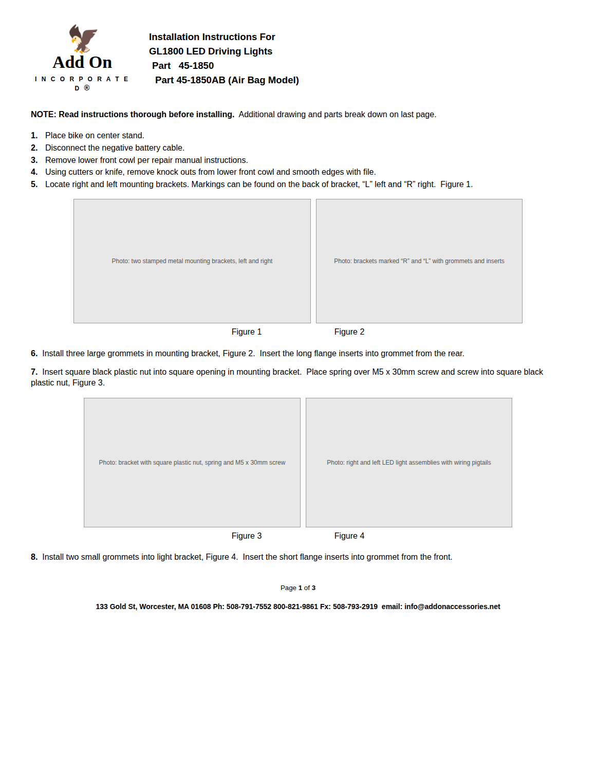🦅
Add On
I N C O R P O R A T E D ®
Installation Instructions For
GL1800 LED Driving Lights
Part 45-1850
Part 45-1850AB (Air Bag Model)
NOTE: Read instructions thorough before installing. Additional drawing and parts break down on last page.
1. Place bike on center stand.
2. Disconnect the negative battery cable.
3. Remove lower front cowl per repair manual instructions.
4. Using cutters or knife, remove knock outs from lower front cowl and smooth edges with file.
5. Locate right and left mounting brackets. Markings can be found on the back of bracket, “L” left and “R” right. Figure 1.
Photo: two stamped metal mounting brackets, left and right
Photo: brackets marked “R” and “L” with grommets and inserts
Figure 1 Figure 2
6. Install three large grommets in mounting bracket, Figure 2. Insert the long flange inserts into grommet from the rear.
7. Insert square black plastic nut into square opening in mounting bracket. Place spring over M5 x 30mm screw and screw into square black plastic nut, Figure 3.
Photo: bracket with square plastic nut, spring and M5 x 30mm screw
Photo: right and left LED light assemblies with wiring pigtails
Figure 3 Figure 4
8. Install two small grommets into light bracket, Figure 4. Insert the short flange inserts into grommet from the front.
Page 1 of 3
133 Gold St, Worcester, MA 01608 Ph: 508-791-7552 800-821-9861 Fx: 508-793-2919 email: info@addonaccessories.net